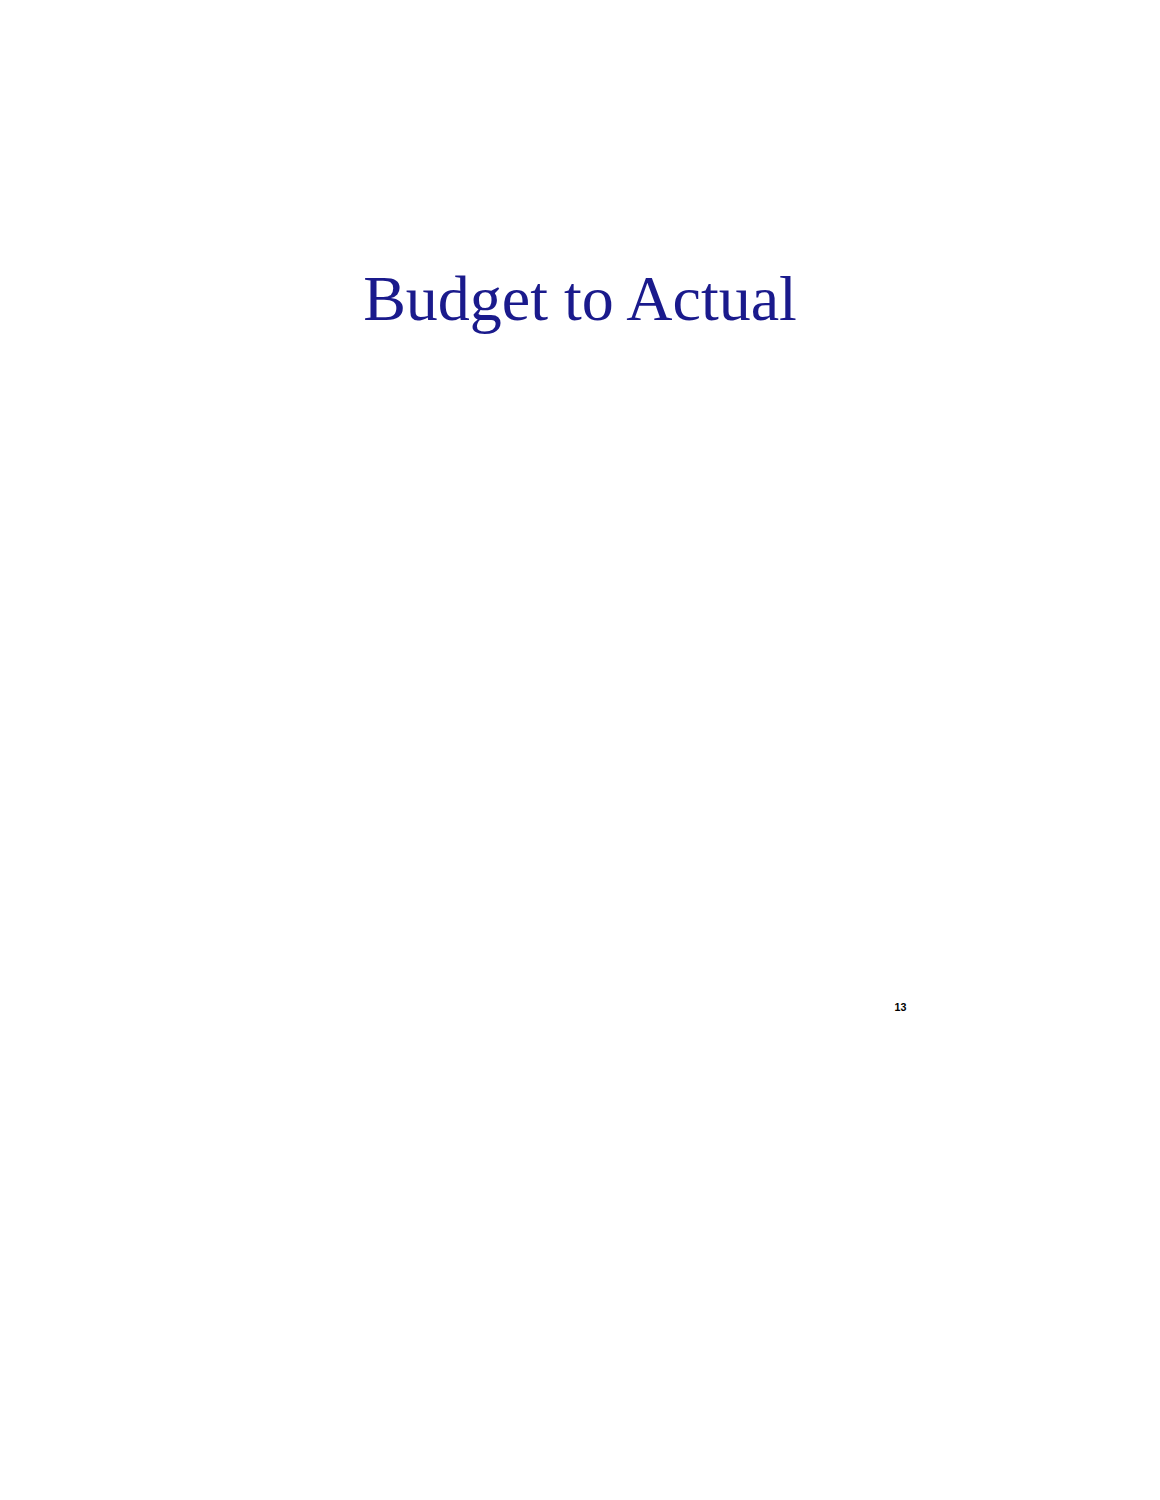Budget to Actual
13